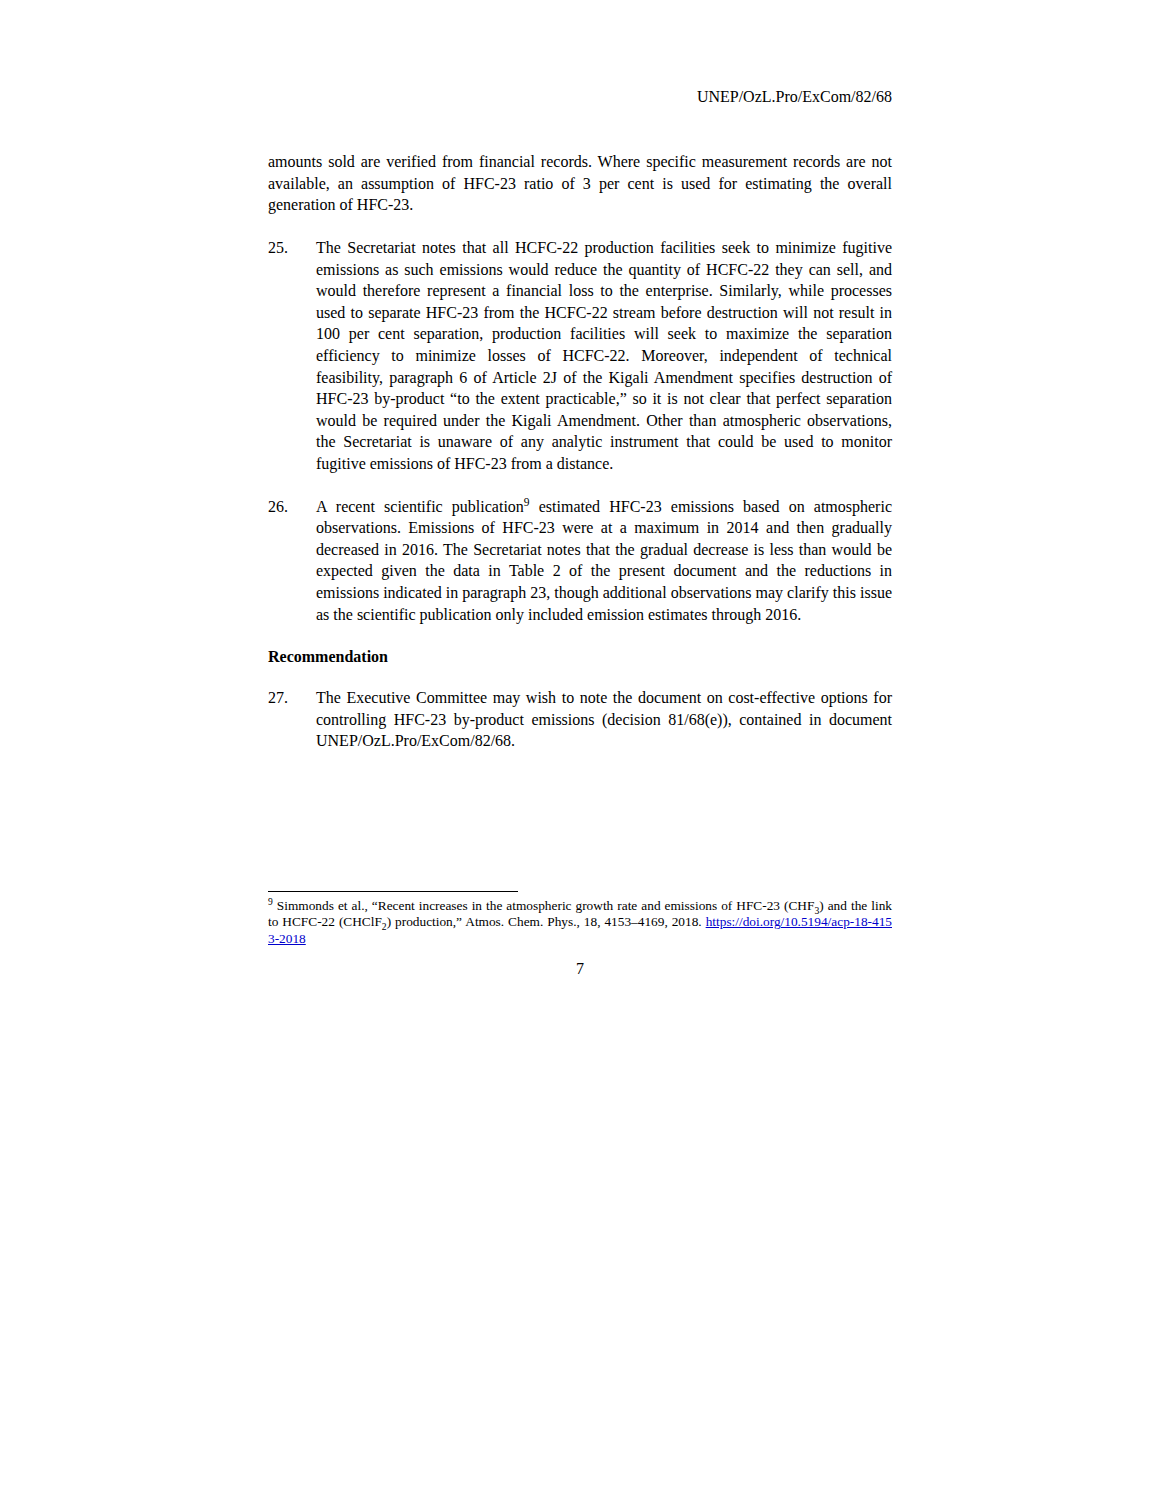UNEP/OzL.Pro/ExCom/82/68
amounts sold are verified from financial records. Where specific measurement records are not available, an assumption of HFC-23 ratio of 3 per cent is used for estimating the overall generation of HFC-23.
25. The Secretariat notes that all HCFC-22 production facilities seek to minimize fugitive emissions as such emissions would reduce the quantity of HCFC-22 they can sell, and would therefore represent a financial loss to the enterprise. Similarly, while processes used to separate HFC-23 from the HCFC-22 stream before destruction will not result in 100 per cent separation, production facilities will seek to maximize the separation efficiency to minimize losses of HCFC-22. Moreover, independent of technical feasibility, paragraph 6 of Article 2J of the Kigali Amendment specifies destruction of HFC-23 by-product “to the extent practicable,” so it is not clear that perfect separation would be required under the Kigali Amendment. Other than atmospheric observations, the Secretariat is unaware of any analytic instrument that could be used to monitor fugitive emissions of HFC-23 from a distance.
26. A recent scientific publication9 estimated HFC-23 emissions based on atmospheric observations. Emissions of HFC-23 were at a maximum in 2014 and then gradually decreased in 2016. The Secretariat notes that the gradual decrease is less than would be expected given the data in Table 2 of the present document and the reductions in emissions indicated in paragraph 23, though additional observations may clarify this issue as the scientific publication only included emission estimates through 2016.
Recommendation
27. The Executive Committee may wish to note the document on cost-effective options for controlling HFC-23 by-product emissions (decision 81/68(e)), contained in document UNEP/OzL.Pro/ExCom/82/68.
9 Simmonds et al., “Recent increases in the atmospheric growth rate and emissions of HFC-23 (CHF3) and the link to HCFC-22 (CHClF2) production,” Atmos. Chem. Phys., 18, 4153–4169, 2018. https://doi.org/10.5194/acp-18-4153-2018
7